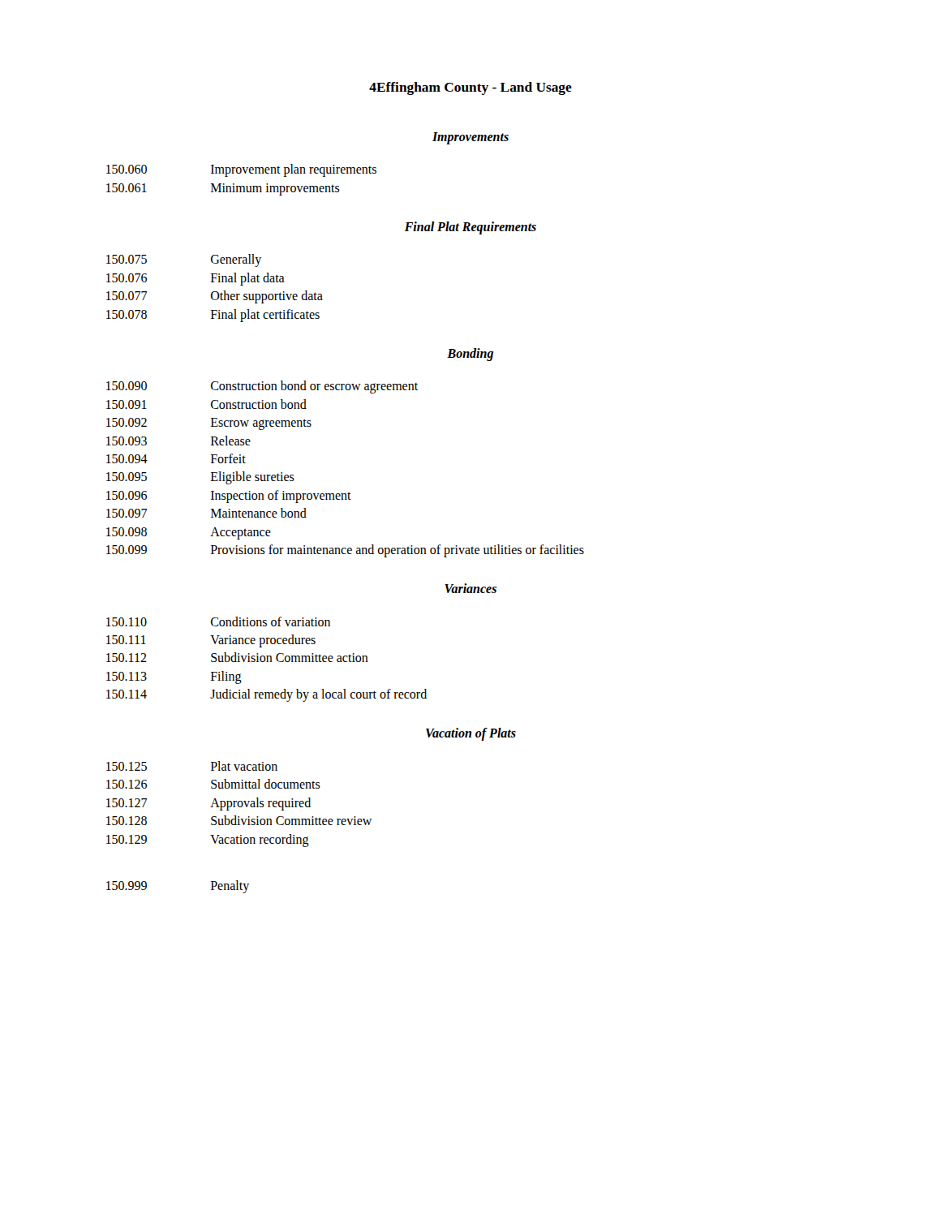4Effingham County - Land Usage
Improvements
| 150.060 | Improvement plan requirements |
| 150.061 | Minimum improvements |
Final Plat Requirements
| 150.075 | Generally |
| 150.076 | Final plat data |
| 150.077 | Other supportive data |
| 150.078 | Final plat certificates |
Bonding
| 150.090 | Construction bond or escrow agreement |
| 150.091 | Construction bond |
| 150.092 | Escrow agreements |
| 150.093 | Release |
| 150.094 | Forfeit |
| 150.095 | Eligible sureties |
| 150.096 | Inspection of improvement |
| 150.097 | Maintenance bond |
| 150.098 | Acceptance |
| 150.099 | Provisions for maintenance and operation of private utilities or facilities |
Variances
| 150.110 | Conditions of variation |
| 150.111 | Variance procedures |
| 150.112 | Subdivision Committee action |
| 150.113 | Filing |
| 150.114 | Judicial remedy by a local court of record |
Vacation of Plats
| 150.125 | Plat vacation |
| 150.126 | Submittal documents |
| 150.127 | Approvals required |
| 150.128 | Subdivision Committee review |
| 150.129 | Vacation recording |
| 150.999 | Penalty |